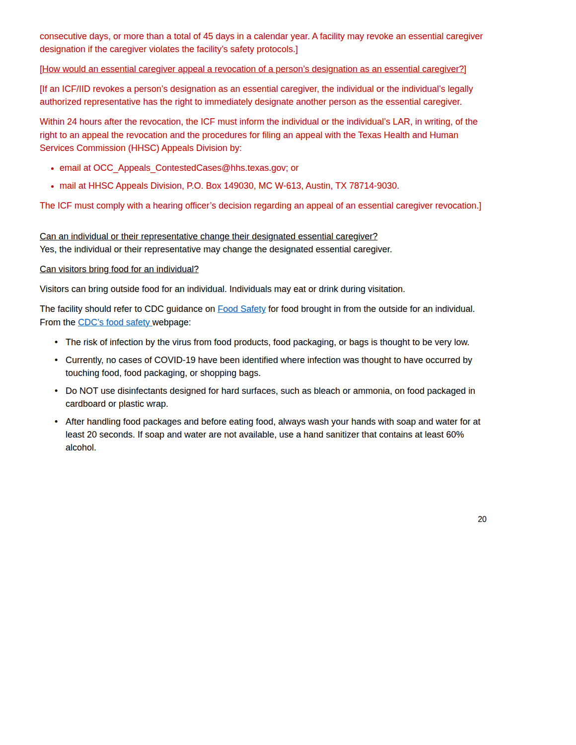consecutive days, or more than a total of 45 days in a calendar year. A facility may revoke an essential caregiver designation if the caregiver violates the facility’s safety protocols.]
[How would an essential caregiver appeal a revocation of a person’s designation as an essential caregiver?]
[If an ICF/IID revokes a person’s designation as an essential caregiver, the individual or the individual’s legally authorized representative has the right to immediately designate another person as the essential caregiver.
Within 24 hours after the revocation, the ICF must inform the individual or the individual’s LAR, in writing, of the right to an appeal the revocation and the procedures for filing an appeal with the Texas Health and Human Services Commission (HHSC) Appeals Division by:
email at OCC_Appeals_ContestedCases@hhs.texas.gov; or
mail at HHSC Appeals Division, P.O. Box 149030, MC W-613, Austin, TX 78714-9030.
The ICF must comply with a hearing officer’s decision regarding an appeal of an essential caregiver revocation.]
Can an individual or their representative change their designated essential caregiver?
Yes, the individual or their representative may change the designated essential caregiver.
Can visitors bring food for an individual?
Visitors can bring outside food for an individual. Individuals may eat or drink during visitation.
The facility should refer to CDC guidance on Food Safety for food brought in from the outside for an individual. From the CDC’s food safety webpage:
The risk of infection by the virus from food products, food packaging, or bags is thought to be very low.
Currently, no cases of COVID-19 have been identified where infection was thought to have occurred by touching food, food packaging, or shopping bags.
Do NOT use disinfectants designed for hard surfaces, such as bleach or ammonia, on food packaged in cardboard or plastic wrap.
After handling food packages and before eating food, always wash your hands with soap and water for at least 20 seconds. If soap and water are not available, use a hand sanitizer that contains at least 60% alcohol.
20